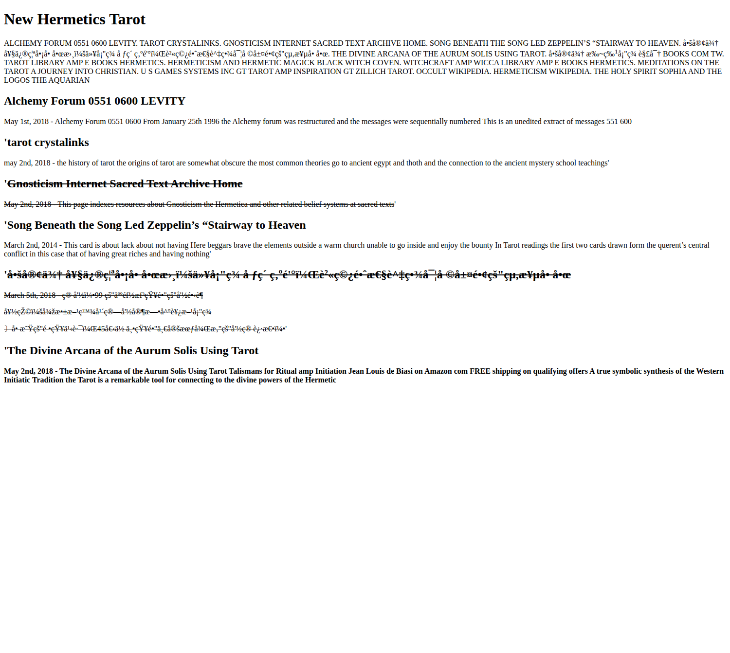New Hermetics Tarot
ALCHEMY FORUM 0551 0600 LEVITY. TAROT CRYSTALINKS. GNOSTICISM INTERNET SACRED TEXT ARCHIVE HOME. SONG BENEATH THE SONG LED ZEPPELIN’S “STAIRWAY TO HEAVEN. å•šå®¢ä¾† å¥§ä¿®ç¦ªå•¡å• å•œæ›¸ï¼šä»¥å¡"ç¾ å ƒç´ ç‚ºé'°ï¼Œè²«ç©¿é•ˆæ€§è^‡ç•¾å¯¦å ©å±¤é•¢çš"çµ,æ¥µå• å•œ. THE DIVINE ARCANA OF THE AURUM SOLIS USING TAROT. å•šå®¢ä¾† æ‰~ç‰1å¡"ç¾ è§£å¯† BOOKS COM TW. TAROT LIBRARY AMP E BOOKS HERMETICS. HERMETICISM AND HERMETIC MAGICK BLACK WITCH COVEN. WITCHCRAFT AMP WICCA LIBRARY AMP E BOOKS HERMETICS. MEDITATIONS ON THE TAROT A JOURNEY INTO CHRISTIAN. U S GAMES SYSTEMS INC GT TAROT AMP INSPIRATION GT ZILLICH TAROT. OCCULT WIKIPEDIA. HERMETICISM WIKIPEDIA. THE HOLY SPIRIT SOPHIA AND THE LOGOS THE AQUARIAN
Alchemy Forum 0551 0600 LEVITY
May 1st, 2018 - Alchemy Forum 0551 0600 From January 25th 1996 the Alchemy forum was restructured and the messages were sequentially numbered This is an unedited extract of messages 551 600
'tarot crystalinks
may 2nd, 2018 - the history of tarot the origins of tarot are somewhat obscure the most common theories go to ancient egypt and thoth and the connection to the ancient mystery school teachings'
'Gnosticism Internet Sacred Text Archive Home
May 2nd, 2018 - This page indexes resources about Gnosticism the Hermetica and other related belief systems at sacred texts'
'Song Beneath the Song Led Zeppelin’s “Stairway to Heaven
March 2nd, 2014 - This card is about lack about not having Here beggars brave the elements outside a warm church unable to go inside and enjoy the bounty In Tarot readings the first two cards drawn form the querent’s central conflict in this case that of having great riches and having nothing'
'å•šå®¢ä¾† å¥§ä¿®ç¦ªå•¡å• å•œæ›¸ï¼šä»¥å¡"ç¾ å ƒç´ ç‚ºé'°ï¼Œè²«ç©¿é•ˆæ€§è^‡ç•¾å¯¦å ©å±¤é•¢çš"çµ,æ¥µå• å•œ
March 5th, 2018 - ç® å'½ï¼•99 çš"äººéf½æf³çŸ¥é•"çš"å'½é•‹è¶
å¥½çŽ©ï¼šå¾žæ•±æ–¹ç™¾å¹´ç®—å'½å®¶æ—•å^°è¥¿æ–¹å¡"ç¾
〕å• æ˜Ÿçš"é •çŸ¥ä¹‹è·¯ï¼Œ45å€‹ä½ ä¸•çŸ¥é•"ä¸€å®šæœƒå¾Œæ‚"çš"å'½ç® è¿·æ€•ï¼•'
'The Divine Arcana of the Aurum Solis Using Tarot
May 2nd, 2018 - The Divine Arcana of the Aurum Solis Using Tarot Talismans for Ritual amp Initiation Jean Louis de Biasi on Amazon com FREE shipping on qualifying offers A true symbolic synthesis of the Western Initiatic Tradition the Tarot is a remarkable tool for connecting to the divine powers of the Hermetic